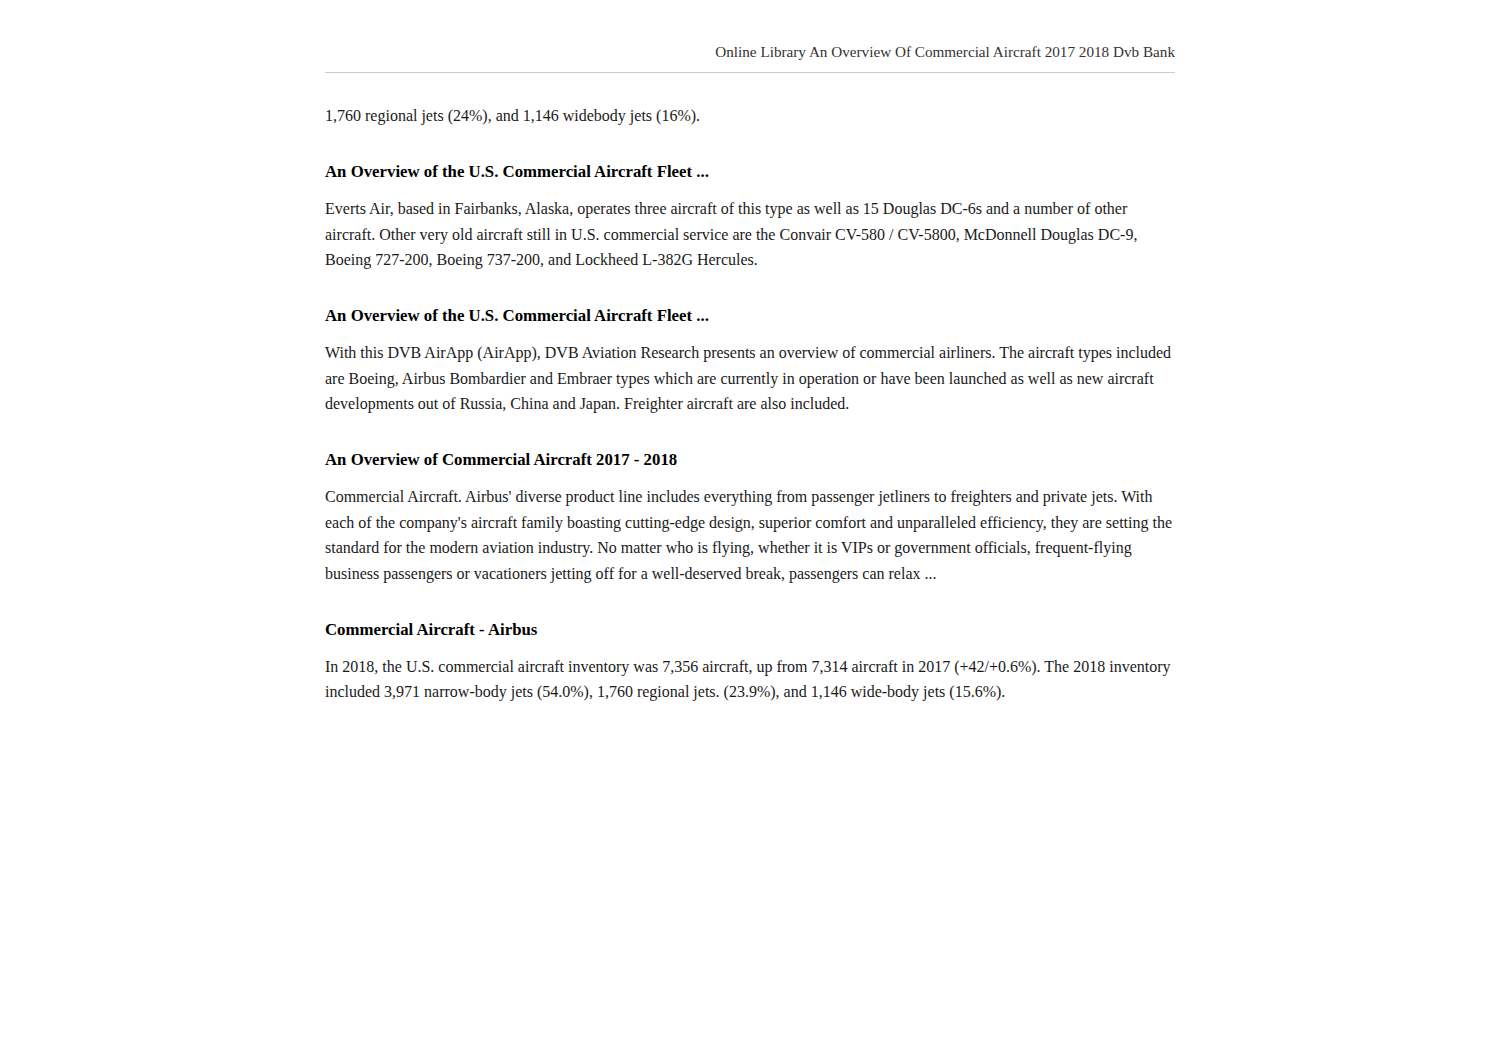Online Library An Overview Of Commercial Aircraft 2017 2018 Dvb Bank
1,760 regional jets (24%), and 1,146 widebody jets (16%).
An Overview of the U.S. Commercial Aircraft Fleet ...
Everts Air, based in Fairbanks, Alaska, operates three aircraft of this type as well as 15 Douglas DC-6s and a number of other aircraft. Other very old aircraft still in U.S. commercial service are the Convair CV-580 / CV-5800, McDonnell Douglas DC-9, Boeing 727-200, Boeing 737-200, and Lockheed L-382G Hercules.
An Overview of the U.S. Commercial Aircraft Fleet ...
With this DVB AirApp (AirApp), DVB Aviation Research presents an overview of commercial airliners. The aircraft types included are Boeing, Airbus Bombardier and Embraer types which are currently in operation or have been launched as well as new aircraft developments out of Russia, China and Japan. Freighter aircraft are also included.
An Overview of Commercial Aircraft 2017 - 2018
Commercial Aircraft. Airbus' diverse product line includes everything from passenger jetliners to freighters and private jets. With each of the company's aircraft family boasting cutting-edge design, superior comfort and unparalleled efficiency, they are setting the standard for the modern aviation industry. No matter who is flying, whether it is VIPs or government officials, frequent-flying business passengers or vacationers jetting off for a well-deserved break, passengers can relax ...
Commercial Aircraft - Airbus
In 2018, the U.S. commercial aircraft inventory was 7,356 aircraft, up from 7,314 aircraft in 2017 (+42/+0.6%). The 2018 inventory included 3,971 narrow-body jets (54.0%), 1,760 regional jets. (23.9%), and 1,146 wide-body jets (15.6%).